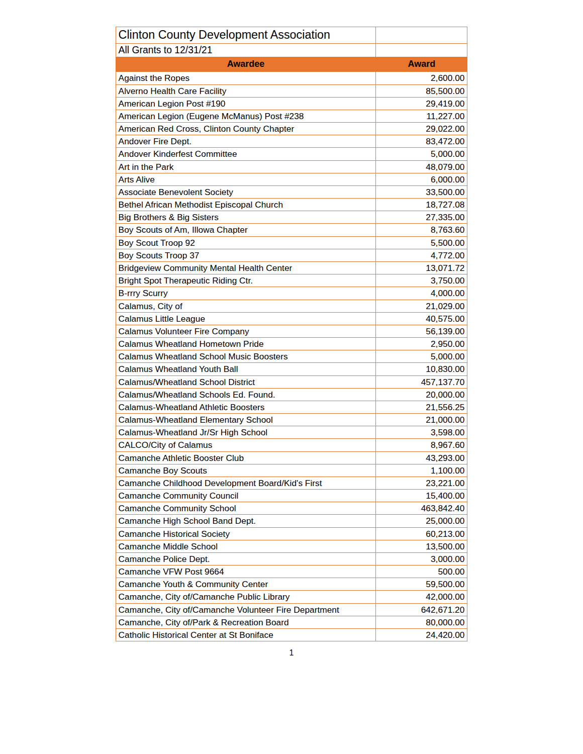| Clinton County Development Association | |
| All Grants to 12/31/21 | |
| Awardee | Award |
| Against the Ropes | 2,600.00 |
| Alverno Health Care Facility | 85,500.00 |
| American Legion Post #190 | 29,419.00 |
| American Legion (Eugene McManus) Post #238 | 11,227.00 |
| American Red Cross, Clinton County Chapter | 29,022.00 |
| Andover Fire Dept. | 83,472.00 |
| Andover Kinderfest Committee | 5,000.00 |
| Art in the Park | 48,079.00 |
| Arts Alive | 6,000.00 |
| Associate Benevolent Society | 33,500.00 |
| Bethel African Methodist Episcopal Church | 18,727.08 |
| Big Brothers & Big Sisters | 27,335.00 |
| Boy Scouts of Am, Illowa Chapter | 8,763.60 |
| Boy Scout Troop 92 | 5,500.00 |
| Boy Scouts Troop 37 | 4,772.00 |
| Bridgeview Community Mental Health Center | 13,071.72 |
| Bright Spot Therapeutic Riding Ctr. | 3,750.00 |
| B-rrry Scurry | 4,000.00 |
| Calamus, City of | 21,029.00 |
| Calamus Little League | 40,575.00 |
| Calamus Volunteer Fire Company | 56,139.00 |
| Calamus Wheatland Hometown Pride | 2,950.00 |
| Calamus Wheatland School Music Boosters | 5,000.00 |
| Calamus Wheatland Youth Ball | 10,830.00 |
| Calamus/Wheatland School District | 457,137.70 |
| Calamus/Wheatland Schools Ed. Found. | 20,000.00 |
| Calamus-Wheatland Athletic Boosters | 21,556.25 |
| Calamus-Wheatland Elementary School | 21,000.00 |
| Calamus-Wheatland Jr/Sr High School | 3,598.00 |
| CALCO/City of Calamus | 8,967.60 |
| Camanche Athletic Booster Club | 43,293.00 |
| Camanche Boy Scouts | 1,100.00 |
| Camanche Childhood Development Board/Kid's First | 23,221.00 |
| Camanche Community Council | 15,400.00 |
| Camanche Community School | 463,842.40 |
| Camanche High School Band Dept. | 25,000.00 |
| Camanche Historical Society | 60,213.00 |
| Camanche Middle School | 13,500.00 |
| Camanche Police Dept. | 3,000.00 |
| Camanche VFW Post 9664 | 500.00 |
| Camanche Youth & Community Center | 59,500.00 |
| Camanche, City of/Camanche Public Library | 42,000.00 |
| Camanche, City of/Camanche Volunteer Fire Department | 642,671.20 |
| Camanche, City of/Park & Recreation Board | 80,000.00 |
| Catholic Historical Center at St Boniface | 24,420.00 |
1